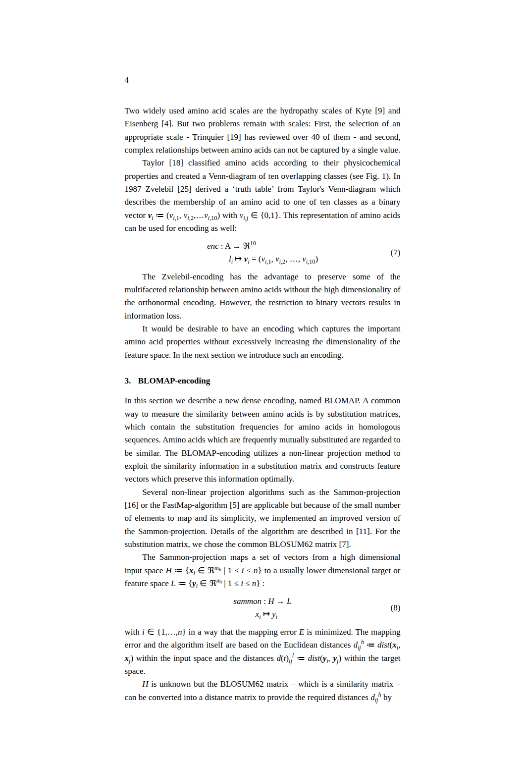4
Two widely used amino acid scales are the hydropathy scales of Kyte [9] and Eisenberg [4]. But two problems remain with scales: First, the selection of an appropriate scale - Trinquier [19] has reviewed over 40 of them - and second, complex relationships between amino acids can not be captured by a single value.
Taylor [18] classified amino acids according to their physicochemical properties and created a Venn-diagram of ten overlapping classes (see Fig. 1). In 1987 Zvelebil [25] derived a ‘truth table’ from Taylor's Venn-diagram which describes the membership of an amino acid to one of ten classes as a binary vector vi ≔ (vi,1, vi,2,…vi,10) with vi,j ∈ {0,1}. This representation of amino acids can be used for encoding as well:
enc : A → ℜ10
li ↦ vi = (vi,1, vi,2, …, vi,10) (7)
The Zvelebil-encoding has the advantage to preserve some of the multifaceted relationship between amino acids without the high dimensionality of the orthonormal encoding. However, the restriction to binary vectors results in information loss.
It would be desirable to have an encoding which captures the important amino acid properties without excessively increasing the dimensionality of the feature space. In the next section we introduce such an encoding.
3. BLOMAP-encoding
In this section we describe a new dense encoding, named BLOMAP. A common way to measure the similarity between amino acids is by substitution matrices, which contain the substitution frequencies for amino acids in homologous sequences. Amino acids which are frequently mutually substituted are regarded to be similar. The BLOMAP-encoding utilizes a non-linear projection method to exploit the similarity information in a substitution matrix and constructs feature vectors which preserve this information optimally.
Several non-linear projection algorithms such as the Sammon-projection [16] or the FastMap-algorithm [5] are applicable but because of the small number of elements to map and its simplicity, we implemented an improved version of the Sammon-projection. Details of the algorithm are described in [11]. For the substitution matrix, we chose the common BLOSUM62 matrix [7].
The Sammon-projection maps a set of vectors from a high dimensional input space H ≔ {xi ∈ ℜmh | 1 ≤ i ≤ n} to a usually lower dimensional target or feature space L ≔ {yi ∈ ℜml | 1 ≤ i ≤ n} :
sammon : H → L
xi ↦ yi (8)
with i ∈ {1,…,n} in a way that the mapping error E is minimized. The mapping error and the algorithm itself are based on the Euclidean distances dijh ≔ dist(xi, xj) within the input space and the distances d(t)ijl ≔ dist(yi, yj) within the target space.
H is unknown but the BLOSUM62 matrix – which is a similarity matrix – can be converted into a distance matrix to provide the required distances dijh by